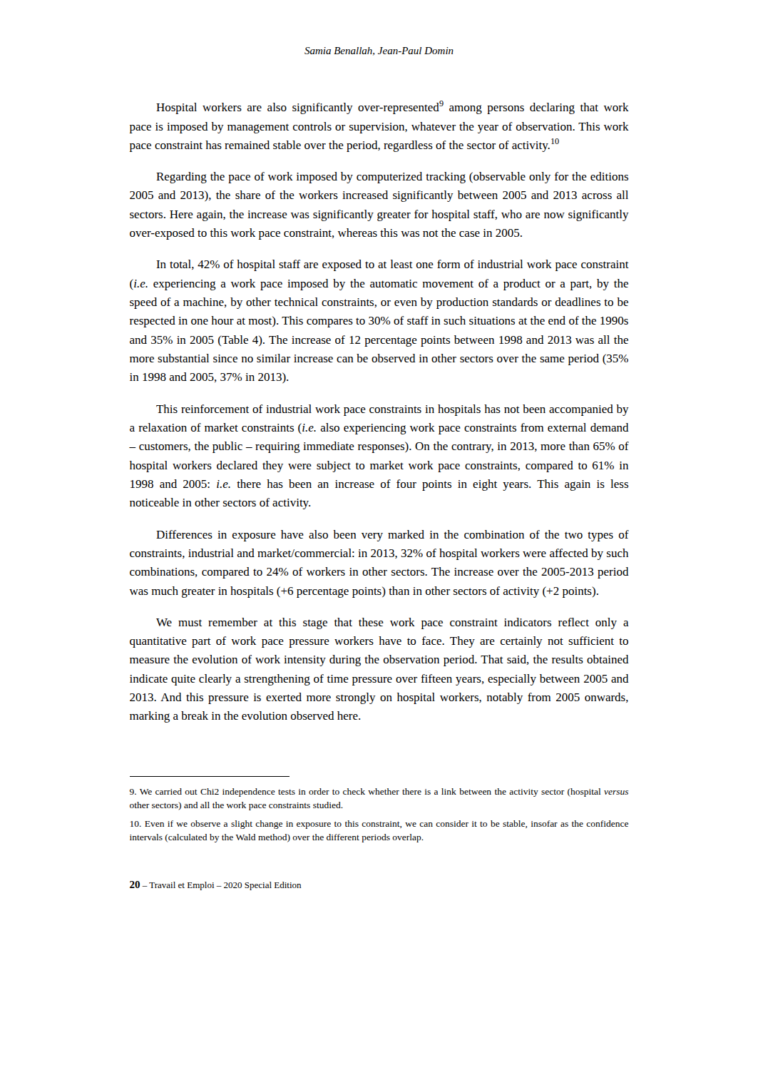Samia Benallah, Jean-Paul Domin
Hospital workers are also significantly over-represented9 among persons declaring that work pace is imposed by management controls or supervision, whatever the year of observation. This work pace constraint has remained stable over the period, regardless of the sector of activity.10
Regarding the pace of work imposed by computerized tracking (observable only for the editions 2005 and 2013), the share of the workers increased significantly between 2005 and 2013 across all sectors. Here again, the increase was significantly greater for hospital staff, who are now significantly over-exposed to this work pace constraint, whereas this was not the case in 2005.
In total, 42% of hospital staff are exposed to at least one form of industrial work pace constraint (i.e. experiencing a work pace imposed by the automatic movement of a product or a part, by the speed of a machine, by other technical constraints, or even by production standards or deadlines to be respected in one hour at most). This compares to 30% of staff in such situations at the end of the 1990s and 35% in 2005 (Table 4). The increase of 12 percentage points between 1998 and 2013 was all the more substantial since no similar increase can be observed in other sectors over the same period (35% in 1998 and 2005, 37% in 2013).
This reinforcement of industrial work pace constraints in hospitals has not been accompanied by a relaxation of market constraints (i.e. also experiencing work pace constraints from external demand – customers, the public – requiring immediate responses). On the contrary, in 2013, more than 65% of hospital workers declared they were subject to market work pace constraints, compared to 61% in 1998 and 2005: i.e. there has been an increase of four points in eight years. This again is less noticeable in other sectors of activity.
Differences in exposure have also been very marked in the combination of the two types of constraints, industrial and market/commercial: in 2013, 32% of hospital workers were affected by such combinations, compared to 24% of workers in other sectors. The increase over the 2005-2013 period was much greater in hospitals (+6 percentage points) than in other sectors of activity (+2 points).
We must remember at this stage that these work pace constraint indicators reflect only a quantitative part of work pace pressure workers have to face. They are certainly not sufficient to measure the evolution of work intensity during the observation period. That said, the results obtained indicate quite clearly a strengthening of time pressure over fifteen years, especially between 2005 and 2013. And this pressure is exerted more strongly on hospital workers, notably from 2005 onwards, marking a break in the evolution observed here.
9. We carried out Chi2 independence tests in order to check whether there is a link between the activity sector (hospital versus other sectors) and all the work pace constraints studied.
10. Even if we observe a slight change in exposure to this constraint, we can consider it to be stable, insofar as the confidence intervals (calculated by the Wald method) over the different periods overlap.
20 – Travail et Emploi – 2020 Special Edition